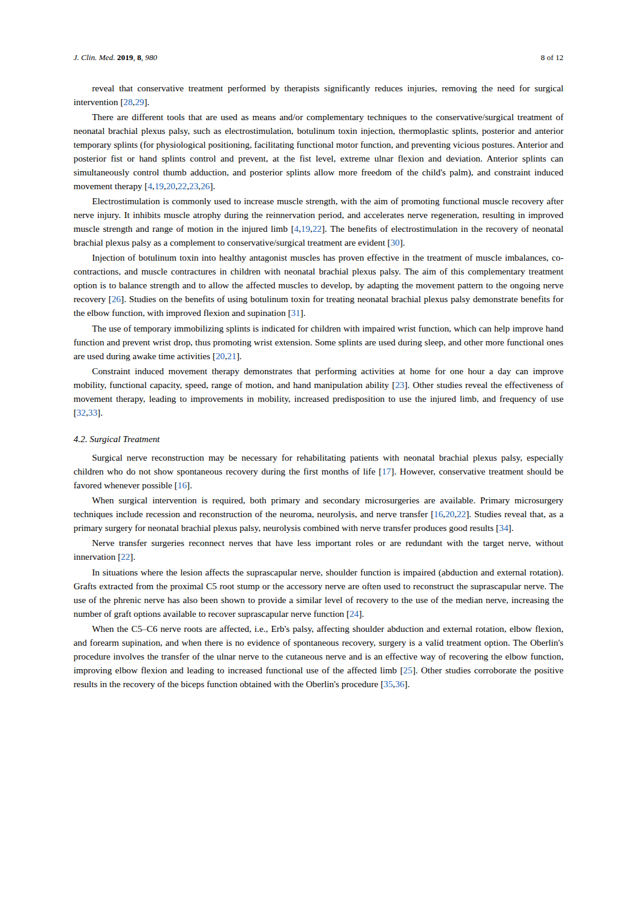J. Clin. Med. 2019, 8, 980 8 of 12
reveal that conservative treatment performed by therapists significantly reduces injuries, removing the need for surgical intervention [28,29].
There are different tools that are used as means and/or complementary techniques to the conservative/surgical treatment of neonatal brachial plexus palsy, such as electrostimulation, botulinum toxin injection, thermoplastic splints, posterior and anterior temporary splints (for physiological positioning, facilitating functional motor function, and preventing vicious postures. Anterior and posterior fist or hand splints control and prevent, at the fist level, extreme ulnar flexion and deviation. Anterior splints can simultaneously control thumb adduction, and posterior splints allow more freedom of the child's palm), and constraint induced movement therapy [4,19,20,22,23,26].
Electrostimulation is commonly used to increase muscle strength, with the aim of promoting functional muscle recovery after nerve injury. It inhibits muscle atrophy during the reinnervation period, and accelerates nerve regeneration, resulting in improved muscle strength and range of motion in the injured limb [4,19,22]. The benefits of electrostimulation in the recovery of neonatal brachial plexus palsy as a complement to conservative/surgical treatment are evident [30].
Injection of botulinum toxin into healthy antagonist muscles has proven effective in the treatment of muscle imbalances, co-contractions, and muscle contractures in children with neonatal brachial plexus palsy. The aim of this complementary treatment option is to balance strength and to allow the affected muscles to develop, by adapting the movement pattern to the ongoing nerve recovery [26]. Studies on the benefits of using botulinum toxin for treating neonatal brachial plexus palsy demonstrate benefits for the elbow function, with improved flexion and supination [31].
The use of temporary immobilizing splints is indicated for children with impaired wrist function, which can help improve hand function and prevent wrist drop, thus promoting wrist extension. Some splints are used during sleep, and other more functional ones are used during awake time activities [20,21].
Constraint induced movement therapy demonstrates that performing activities at home for one hour a day can improve mobility, functional capacity, speed, range of motion, and hand manipulation ability [23]. Other studies reveal the effectiveness of movement therapy, leading to improvements in mobility, increased predisposition to use the injured limb, and frequency of use [32,33].
4.2. Surgical Treatment
Surgical nerve reconstruction may be necessary for rehabilitating patients with neonatal brachial plexus palsy, especially children who do not show spontaneous recovery during the first months of life [17]. However, conservative treatment should be favored whenever possible [16].
When surgical intervention is required, both primary and secondary microsurgeries are available. Primary microsurgery techniques include recession and reconstruction of the neuroma, neurolysis, and nerve transfer [16,20,22]. Studies reveal that, as a primary surgery for neonatal brachial plexus palsy, neurolysis combined with nerve transfer produces good results [34].
Nerve transfer surgeries reconnect nerves that have less important roles or are redundant with the target nerve, without innervation [22].
In situations where the lesion affects the suprascapular nerve, shoulder function is impaired (abduction and external rotation). Grafts extracted from the proximal C5 root stump or the accessory nerve are often used to reconstruct the suprascapular nerve. The use of the phrenic nerve has also been shown to provide a similar level of recovery to the use of the median nerve, increasing the number of graft options available to recover suprascapular nerve function [24].
When the C5–C6 nerve roots are affected, i.e., Erb's palsy, affecting shoulder abduction and external rotation, elbow flexion, and forearm supination, and when there is no evidence of spontaneous recovery, surgery is a valid treatment option. The Oberlin's procedure involves the transfer of the ulnar nerve to the cutaneous nerve and is an effective way of recovering the elbow function, improving elbow flexion and leading to increased functional use of the affected limb [25]. Other studies corroborate the positive results in the recovery of the biceps function obtained with the Oberlin's procedure [35,36].